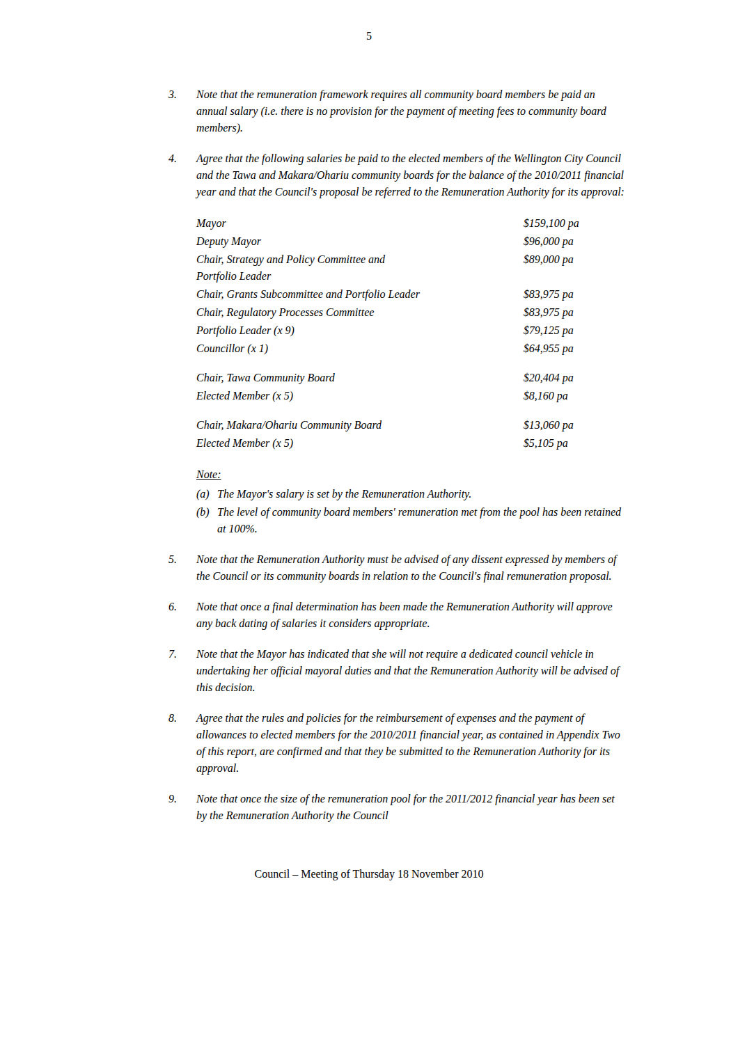5
3.
Note that the remuneration framework requires all community board members be paid an annual salary (i.e. there is no provision for the payment of meeting fees to community board members).
4.
Agree that the following salaries be paid to the elected members of the Wellington City Council and the Tawa and Makara/Ohariu community boards for the balance of the 2010/2011 financial year and that the Council's proposal be referred to the Remuneration Authority for its approval:
| Mayor | $159,100 pa |
| Deputy Mayor | $96,000 pa |
| Chair, Strategy and Policy Committee and Portfolio Leader | $89,000 pa |
| Chair, Grants Subcommittee and Portfolio Leader | $83,975 pa |
| Chair, Regulatory Processes Committee | $83,975 pa |
| Portfolio Leader (x 9) | $79,125 pa |
| Councillor (x 1) | $64,955 pa |
| Chair, Tawa Community Board | $20,404 pa |
| Elected Member (x 5) | $8,160 pa |
| Chair, Makara/Ohariu Community Board | $13,060 pa |
| Elected Member (x 5) | $5,105 pa |
Note:
(a)
The Mayor's salary is set by the Remuneration Authority.
(b)
The level of community board members' remuneration met from the pool has been retained at 100%.
5.
Note that the Remuneration Authority must be advised of any dissent expressed by members of the Council or its community boards in relation to the Council's final remuneration proposal.
6.
Note that once a final determination has been made the Remuneration Authority will approve any back dating of salaries it considers appropriate.
7.
Note that the Mayor has indicated that she will not require a dedicated council vehicle in undertaking her official mayoral duties and that the Remuneration Authority will be advised of this decision.
8.
Agree that the rules and policies for the reimbursement of expenses and the payment of allowances to elected members for the 2010/2011 financial year, as contained in Appendix Two of this report, are confirmed and that they be submitted to the Remuneration Authority for its approval.
9.
Note that once the size of the remuneration pool for the 2011/2012 financial year has been set by the Remuneration Authority the Council
Council – Meeting of Thursday 18 November 2010